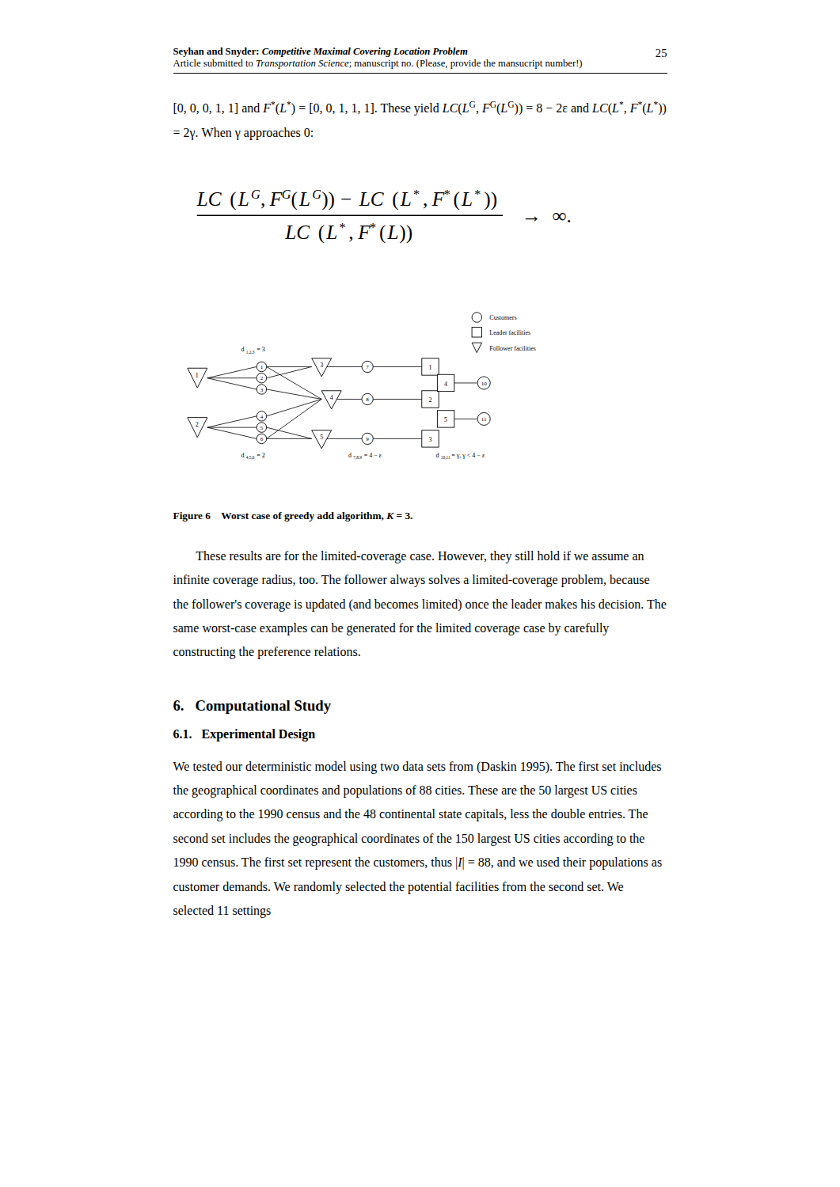Seyhan and Snyder: Competitive Maximal Covering Location Problem
Article submitted to Transportation Science; manuscript no. (Please, provide the mansucript number!)
25
[0, 0, 0, 1, 1] and F*(L*) = [0, 0, 1, 1, 1]. These yield LC(LG, FG(LG)) = 8 − 2ε and LC(L*, F*(L*)) = 2γ. When γ approaches 0:
LC ( L G , F G ( L G )) − LC ( L * , F * ( L * )) LC ( L * , F * ( L )) → ∞.
Customers Leader facilities Follower facilities 1 2 1 2 3 4 5 6 3 4 5 7 8 9 1 2 3 4 5 10 11 d 1,2,3 = 3 d 4,5,6 = 2 d 7,8,9 = 4 − ε d 10,11 = γ, γ < 4 − ε
Figure 6 Worst case of greedy add algorithm, K = 3.
These results are for the limited-coverage case. However, they still hold if we assume an infinite coverage radius, too. The follower always solves a limited-coverage problem, because the follower's coverage is updated (and becomes limited) once the leader makes his decision. The same worst-case examples can be generated for the limited coverage case by carefully constructing the preference relations.
6. Computational Study
6.1. Experimental Design
We tested our deterministic model using two data sets from (Daskin 1995). The first set includes the geographical coordinates and populations of 88 cities. These are the 50 largest US cities according to the 1990 census and the 48 continental state capitals, less the double entries. The second set includes the geographical coordinates of the 150 largest US cities according to the 1990 census. The first set represent the customers, thus |I| = 88, and we used their populations as customer demands. We randomly selected the potential facilities from the second set. We selected 11 settings